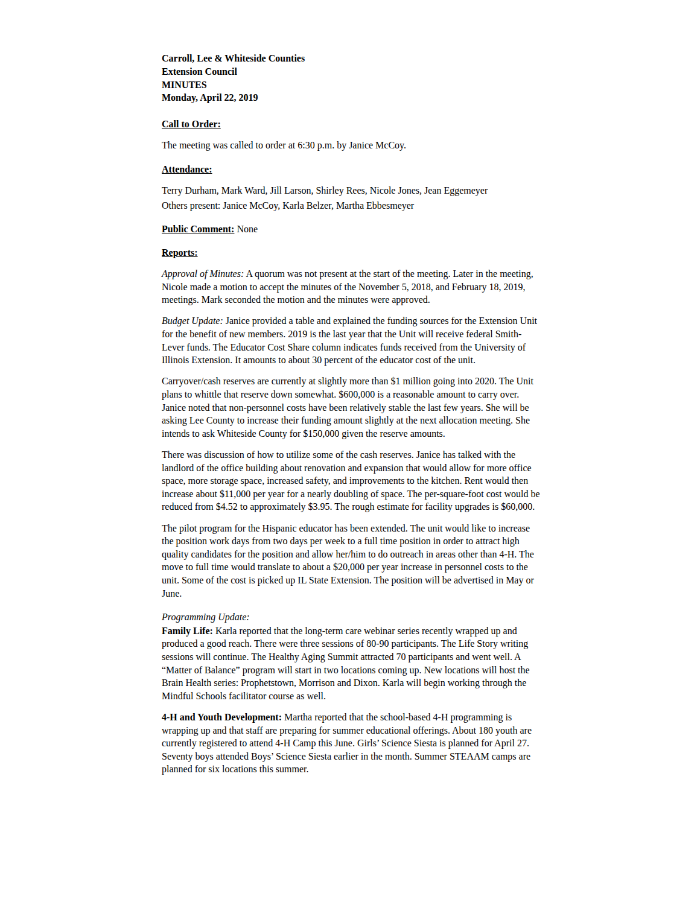Carroll, Lee & Whiteside Counties
Extension Council
MINUTES
Monday, April 22, 2019
Call to Order:
The meeting was called to order at 6:30 p.m. by Janice McCoy.
Attendance:
Terry Durham, Mark Ward, Jill Larson, Shirley Rees, Nicole Jones, Jean Eggemeyer
Others present: Janice McCoy, Karla Belzer, Martha Ebbesmeyer
Public Comment:
None
Reports:
Approval of Minutes: A quorum was not present at the start of the meeting. Later in the meeting, Nicole made a motion to accept the minutes of the November 5, 2018, and February 18, 2019, meetings. Mark seconded the motion and the minutes were approved.
Budget Update: Janice provided a table and explained the funding sources for the Extension Unit for the benefit of new members. 2019 is the last year that the Unit will receive federal Smith-Lever funds. The Educator Cost Share column indicates funds received from the University of Illinois Extension. It amounts to about 30 percent of the educator cost of the unit.
Carryover/cash reserves are currently at slightly more than $1 million going into 2020. The Unit plans to whittle that reserve down somewhat. $600,000 is a reasonable amount to carry over. Janice noted that non-personnel costs have been relatively stable the last few years. She will be asking Lee County to increase their funding amount slightly at the next allocation meeting. She intends to ask Whiteside County for $150,000 given the reserve amounts.
There was discussion of how to utilize some of the cash reserves. Janice has talked with the landlord of the office building about renovation and expansion that would allow for more office space, more storage space, increased safety, and improvements to the kitchen. Rent would then increase about $11,000 per year for a nearly doubling of space. The per-square-foot cost would be reduced from $4.52 to approximately $3.95. The rough estimate for facility upgrades is $60,000.
The pilot program for the Hispanic educator has been extended. The unit would like to increase the position work days from two days per week to a full time position in order to attract high quality candidates for the position and allow her/him to do outreach in areas other than 4-H. The move to full time would translate to about a $20,000 per year increase in personnel costs to the unit. Some of the cost is picked up IL State Extension. The position will be advertised in May or June.
Programming Update:
Family Life: Karla reported that the long-term care webinar series recently wrapped up and produced a good reach. There were three sessions of 80-90 participants. The Life Story writing sessions will continue. The Healthy Aging Summit attracted 70 participants and went well. A “Matter of Balance” program will start in two locations coming up. New locations will host the Brain Health series: Prophetstown, Morrison and Dixon. Karla will begin working through the Mindful Schools facilitator course as well.
4-H and Youth Development: Martha reported that the school-based 4-H programming is wrapping up and that staff are preparing for summer educational offerings. About 180 youth are currently registered to attend 4-H Camp this June. Girls’ Science Siesta is planned for April 27. Seventy boys attended Boys’ Science Siesta earlier in the month. Summer STEAAM camps are planned for six locations this summer.